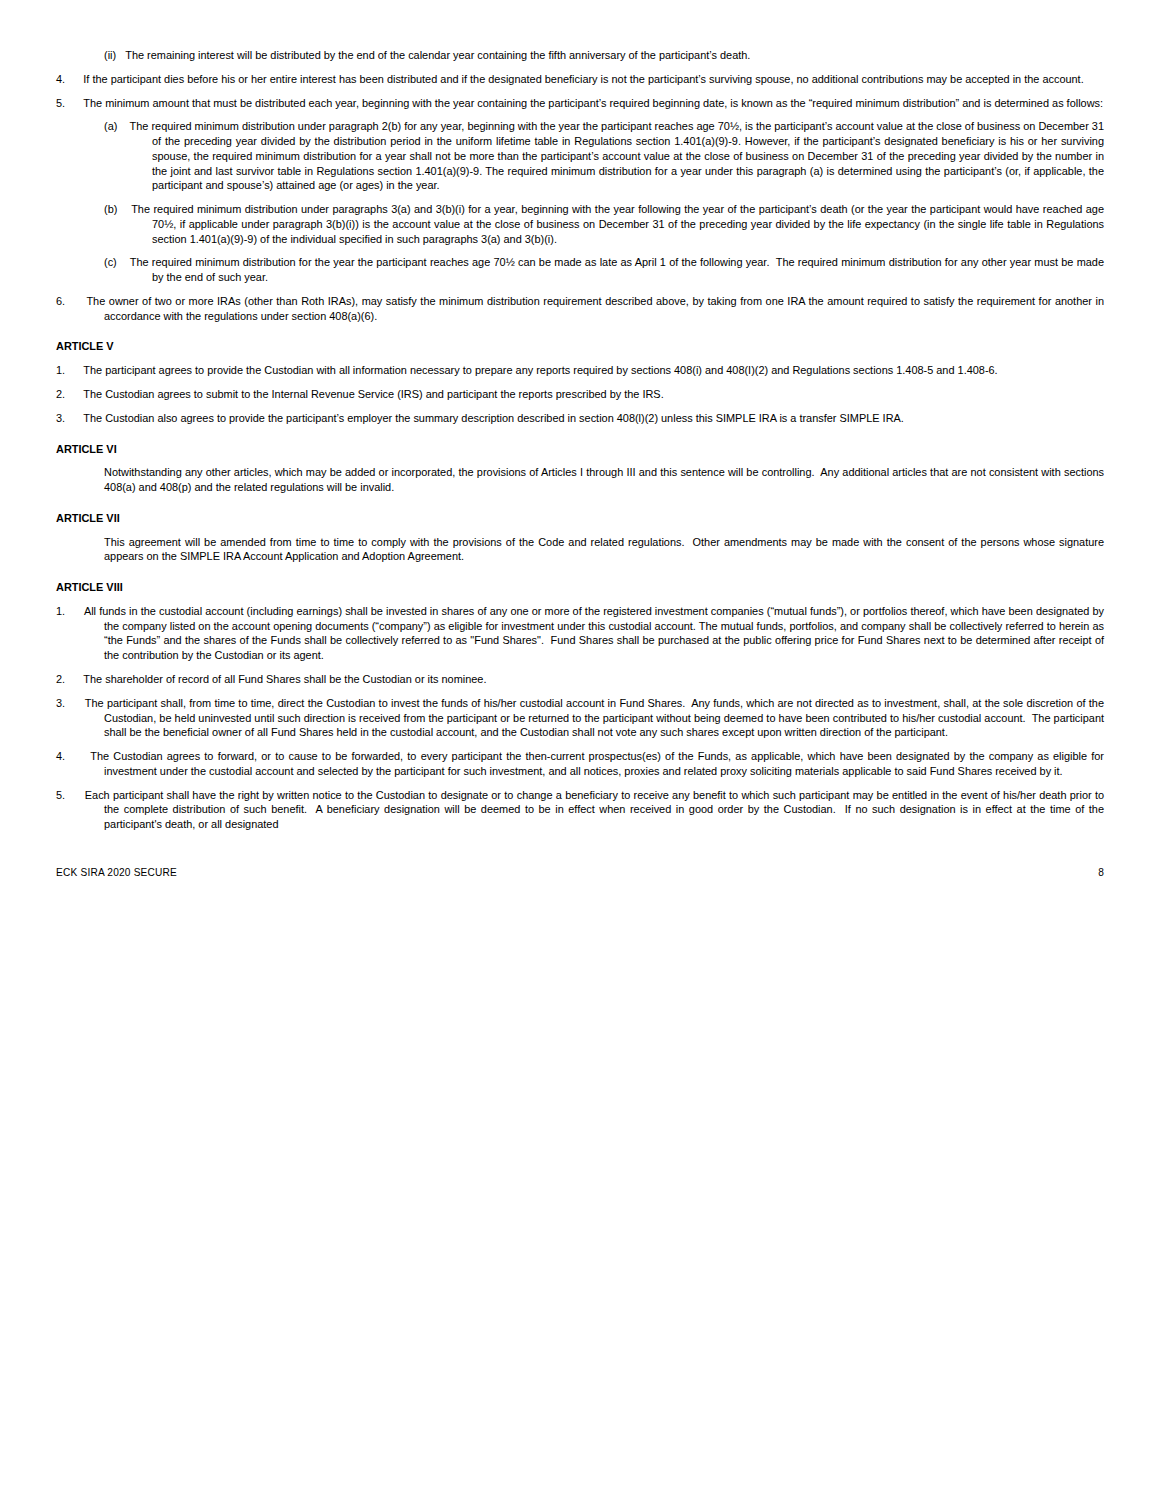(ii) The remaining interest will be distributed by the end of the calendar year containing the fifth anniversary of the participant’s death.
4. If the participant dies before his or her entire interest has been distributed and if the designated beneficiary is not the participant’s surviving spouse, no additional contributions may be accepted in the account.
5. The minimum amount that must be distributed each year, beginning with the year containing the participant’s required beginning date, is known as the “required minimum distribution” and is determined as follows:
(a) The required minimum distribution under paragraph 2(b) for any year, beginning with the year the participant reaches age 70½, is the participant’s account value at the close of business on December 31 of the preceding year divided by the distribution period in the uniform lifetime table in Regulations section 1.401(a)(9)-9. However, if the participant’s designated beneficiary is his or her surviving spouse, the required minimum distribution for a year shall not be more than the participant’s account value at the close of business on December 31 of the preceding year divided by the number in the joint and last survivor table in Regulations section 1.401(a)(9)-9. The required minimum distribution for a year under this paragraph (a) is determined using the participant’s (or, if applicable, the participant and spouse’s) attained age (or ages) in the year.
(b) The required minimum distribution under paragraphs 3(a) and 3(b)(i) for a year, beginning with the year following the year of the participant’s death (or the year the participant would have reached age 70½, if applicable under paragraph 3(b)(i)) is the account value at the close of business on December 31 of the preceding year divided by the life expectancy (in the single life table in Regulations section 1.401(a)(9)-9) of the individual specified in such paragraphs 3(a) and 3(b)(i).
(c) The required minimum distribution for the year the participant reaches age 70½ can be made as late as April 1 of the following year. The required minimum distribution for any other year must be made by the end of such year.
6. The owner of two or more IRAs (other than Roth IRAs), may satisfy the minimum distribution requirement described above, by taking from one IRA the amount required to satisfy the requirement for another in accordance with the regulations under section 408(a)(6).
ARTICLE V
1. The participant agrees to provide the Custodian with all information necessary to prepare any reports required by sections 408(i) and 408(I)(2) and Regulations sections 1.408-5 and 1.408-6.
2. The Custodian agrees to submit to the Internal Revenue Service (IRS) and participant the reports prescribed by the IRS.
3. The Custodian also agrees to provide the participant’s employer the summary description described in section 408(l)(2) unless this SIMPLE IRA is a transfer SIMPLE IRA.
ARTICLE VI
Notwithstanding any other articles, which may be added or incorporated, the provisions of Articles I through III and this sentence will be controlling. Any additional articles that are not consistent with sections 408(a) and 408(p) and the related regulations will be invalid.
ARTICLE VII
This agreement will be amended from time to time to comply with the provisions of the Code and related regulations. Other amendments may be made with the consent of the persons whose signature appears on the SIMPLE IRA Account Application and Adoption Agreement.
ARTICLE VIII
1. All funds in the custodial account (including earnings) shall be invested in shares of any one or more of the registered investment companies (“mutual funds”), or portfolios thereof, which have been designated by the company listed on the account opening documents (“company”) as eligible for investment under this custodial account. The mutual funds, portfolios, and company shall be collectively referred to herein as “the Funds” and the shares of the Funds shall be collectively referred to as "Fund Shares". Fund Shares shall be purchased at the public offering price for Fund Shares next to be determined after receipt of the contribution by the Custodian or its agent.
2. The shareholder of record of all Fund Shares shall be the Custodian or its nominee.
3. The participant shall, from time to time, direct the Custodian to invest the funds of his/her custodial account in Fund Shares. Any funds, which are not directed as to investment, shall, at the sole discretion of the Custodian, be held uninvested until such direction is received from the participant or be returned to the participant without being deemed to have been contributed to his/her custodial account. The participant shall be the beneficial owner of all Fund Shares held in the custodial account, and the Custodian shall not vote any such shares except upon written direction of the participant.
4. The Custodian agrees to forward, or to cause to be forwarded, to every participant the then-current prospectus(es) of the Funds, as applicable, which have been designated by the company as eligible for investment under the custodial account and selected by the participant for such investment, and all notices, proxies and related proxy soliciting materials applicable to said Fund Shares received by it.
5. Each participant shall have the right by written notice to the Custodian to designate or to change a beneficiary to receive any benefit to which such participant may be entitled in the event of his/her death prior to the complete distribution of such benefit. A beneficiary designation will be deemed to be in effect when received in good order by the Custodian. If no such designation is in effect at the time of the participant's death, or all designated
ECK SIRA 2020 SECURE 8